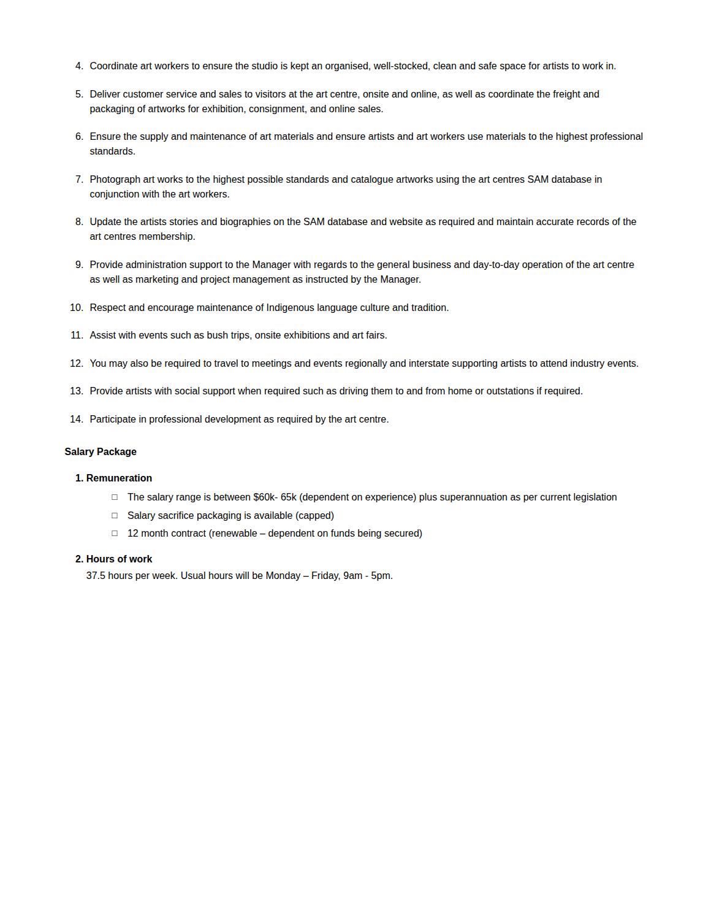Coordinate art workers to ensure the studio is kept an organised, well-stocked, clean and safe space for artists to work in.
Deliver customer service and sales to visitors at the art centre, onsite and online, as well as coordinate the freight and packaging of artworks for exhibition, consignment, and online sales.
Ensure the supply and maintenance of art materials and ensure artists and art workers use materials to the highest professional standards.
Photograph art works to the highest possible standards and catalogue artworks using the art centres SAM database in conjunction with the art workers.
Update the artists stories and biographies on the SAM database and website as required and maintain accurate records of the art centres membership.
Provide administration support to the Manager with regards to the general business and day-to-day operation of the art centre as well as marketing and project management as instructed by the Manager.
Respect and encourage maintenance of Indigenous language culture and tradition.
Assist with events such as bush trips, onsite exhibitions and art fairs.
You may also be required to travel to meetings and events regionally and interstate supporting artists to attend industry events.
Provide artists with social support when required such as driving them to and from home or outstations if required.
Participate in professional development as required by the art centre.
Salary Package
Remuneration
The salary range is between $60k- 65k (dependent on experience) plus superannuation as per current legislation
Salary sacrifice packaging is available (capped)
12 month contract (renewable – dependent on funds being secured)
Hours of work 37.5 hours per week. Usual hours will be Monday – Friday, 9am - 5pm.